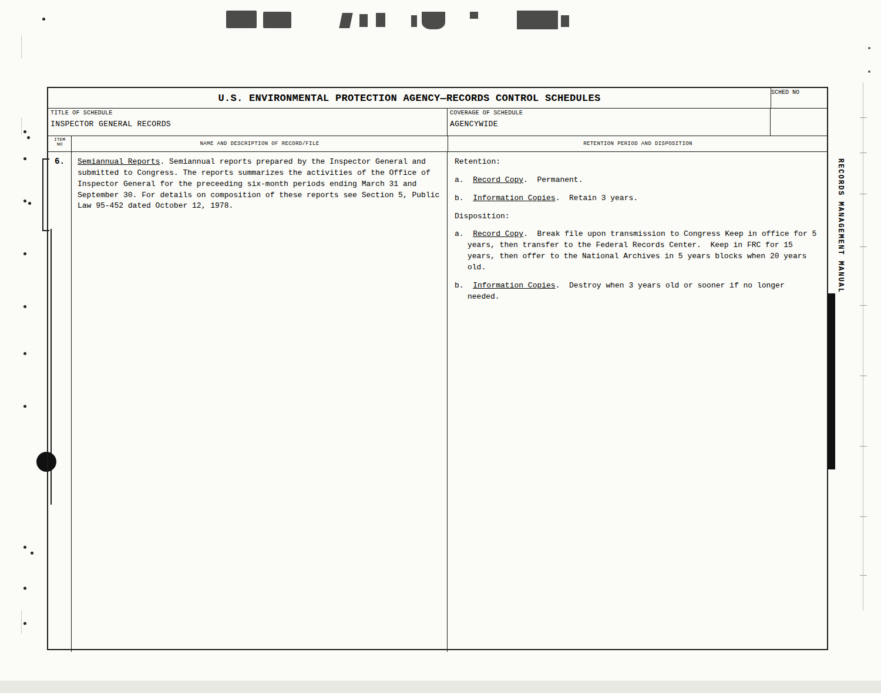RECORDS MANAGEMENT MANUAL
U.S. ENVIRONMENTAL PROTECTION AGENCY—RECORDS CONTROL SCHEDULES
SCHED NO
TITLE OF SCHEDULE
INSPECTOR GENERAL RECORDS
COVERAGE OF SCHEDULE
AGENCYWIDE
ITEM
NO
NAME AND DESCRIPTION OF RECORD/FILE
RETENTION PERIOD AND DISPOSITION
6.
Semiannual Reports. Semiannual reports prepared by the Inspector General and submitted to Congress. The reports summarizes the activities of the Office of Inspector General for the preceeding six-month periods ending March 31 and September 30. For details on composition of these reports see Section 5, Public Law 95-452 dated October 12, 1978.
Retention:
a. Record Copy. Permanent.
b. Information Copies. Retain 3 years.
Disposition:
a. Record Copy. Break file upon transmission to Congress Keep in office for 5 years, then transfer to the Federal Records Center. Keep in FRC for 15 years, then offer to the National Archives in 5 years blocks when 20 years old.
b. Information Copies. Destroy when 3 years old or sooner if no longer needed.